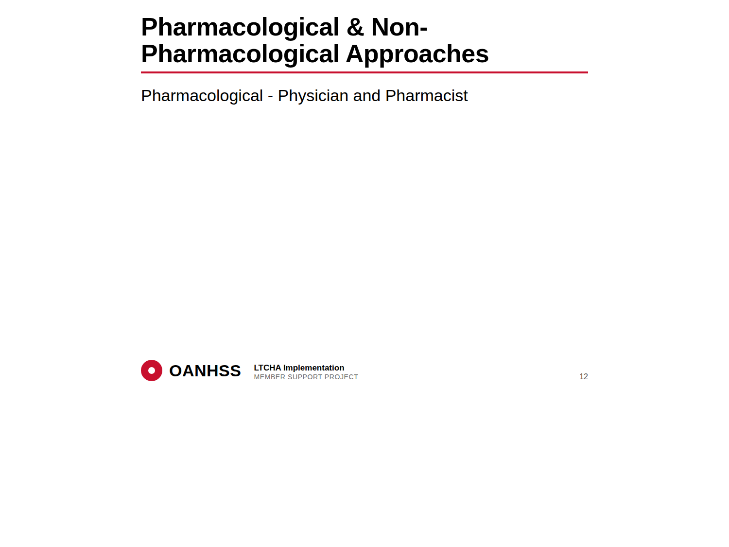Pharmacological & Non-Pharmacological Approaches
Pharmacological - Physician and Pharmacist
OANHSS
LTCHA Implementation
MEMBER SUPPORT PROJECT
12